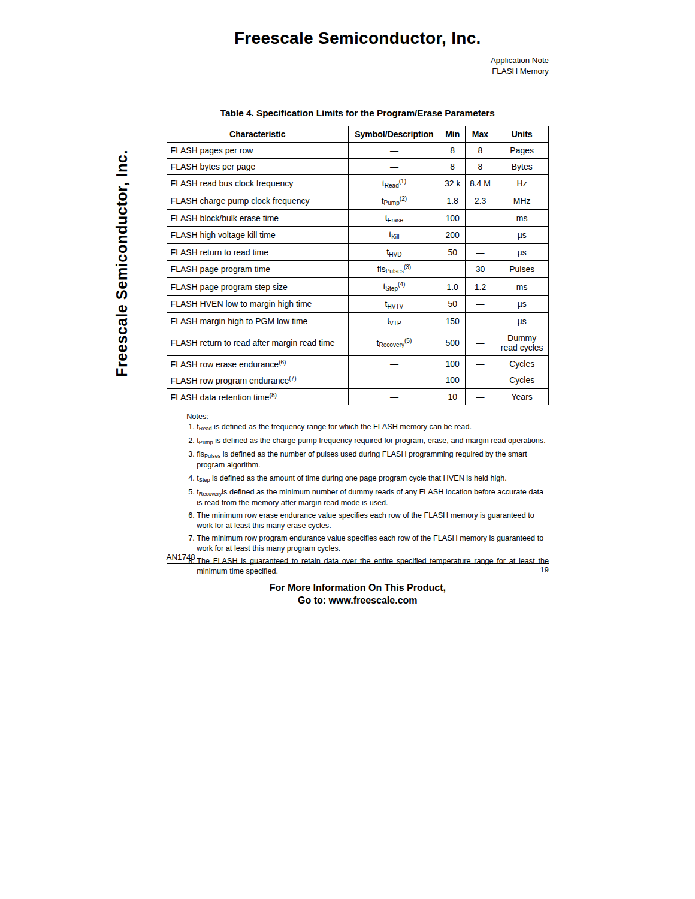Freescale Semiconductor, Inc.
Freescale Semiconductor, Inc.
Application Note
FLASH Memory
Table 4. Specification Limits for the Program/Erase Parameters
| Characteristic | Symbol/Description | Min | Max | Units |
| --- | --- | --- | --- | --- |
| FLASH pages per row | — | 8 | 8 | Pages |
| FLASH bytes per page | — | 8 | 8 | Bytes |
| FLASH read bus clock frequency | t Read (1) | 32 k | 8.4 M | Hz |
| FLASH charge pump clock frequency | t Pump (2) | 1.8 | 2.3 | MHz |
| FLASH block/bulk erase time | t Erase | 100 | — | ms |
| FLASH high voltage kill time | t Kill | 200 | — | µs |
| FLASH return to read time | t HVD | 50 | — | µs |
| FLASH page program time | fls Pulses (3) | — | 30 | Pulses |
| FLASH page program step size | t Step (4) | 1.0 | 1.2 | ms |
| FLASH HVEN low to margin high time | t HVTV | 50 | — | µs |
| FLASH margin high to PGM low time | t VTP | 150 | — | µs |
| FLASH return to read after margin read time | t Recovery (5) | 500 | — | Dummy read cycles |
| FLASH row erase endurance (6) | — | 100 | — | Cycles |
| FLASH row program endurance (7) | — | 100 | — | Cycles |
| FLASH data retention time (8) | — | 10 | — | Years |
Notes:
tRead is defined as the frequency range for which the FLASH memory can be read.
tPump is defined as the charge pump frequency required for program, erase, and margin read operations.
flsPulses is defined as the number of pulses used during FLASH programming required by the smart program algorithm.
tStep is defined as the amount of time during one page program cycle that HVEN is held high.
tRecoveryis defined as the minimum number of dummy reads of any FLASH location before accurate data is read from the memory after margin read mode is used.
The minimum row erase endurance value specifies each row of the FLASH memory is guaranteed to work for at least this many erase cycles.
The minimum row program endurance value specifies each row of the FLASH memory is guaranteed to work for at least this many program cycles.
The FLASH is guaranteed to retain data over the entire specified temperature range for at least the minimum time specified.
AN1748
19
For More Information On This Product,
Go to: www.freescale.com